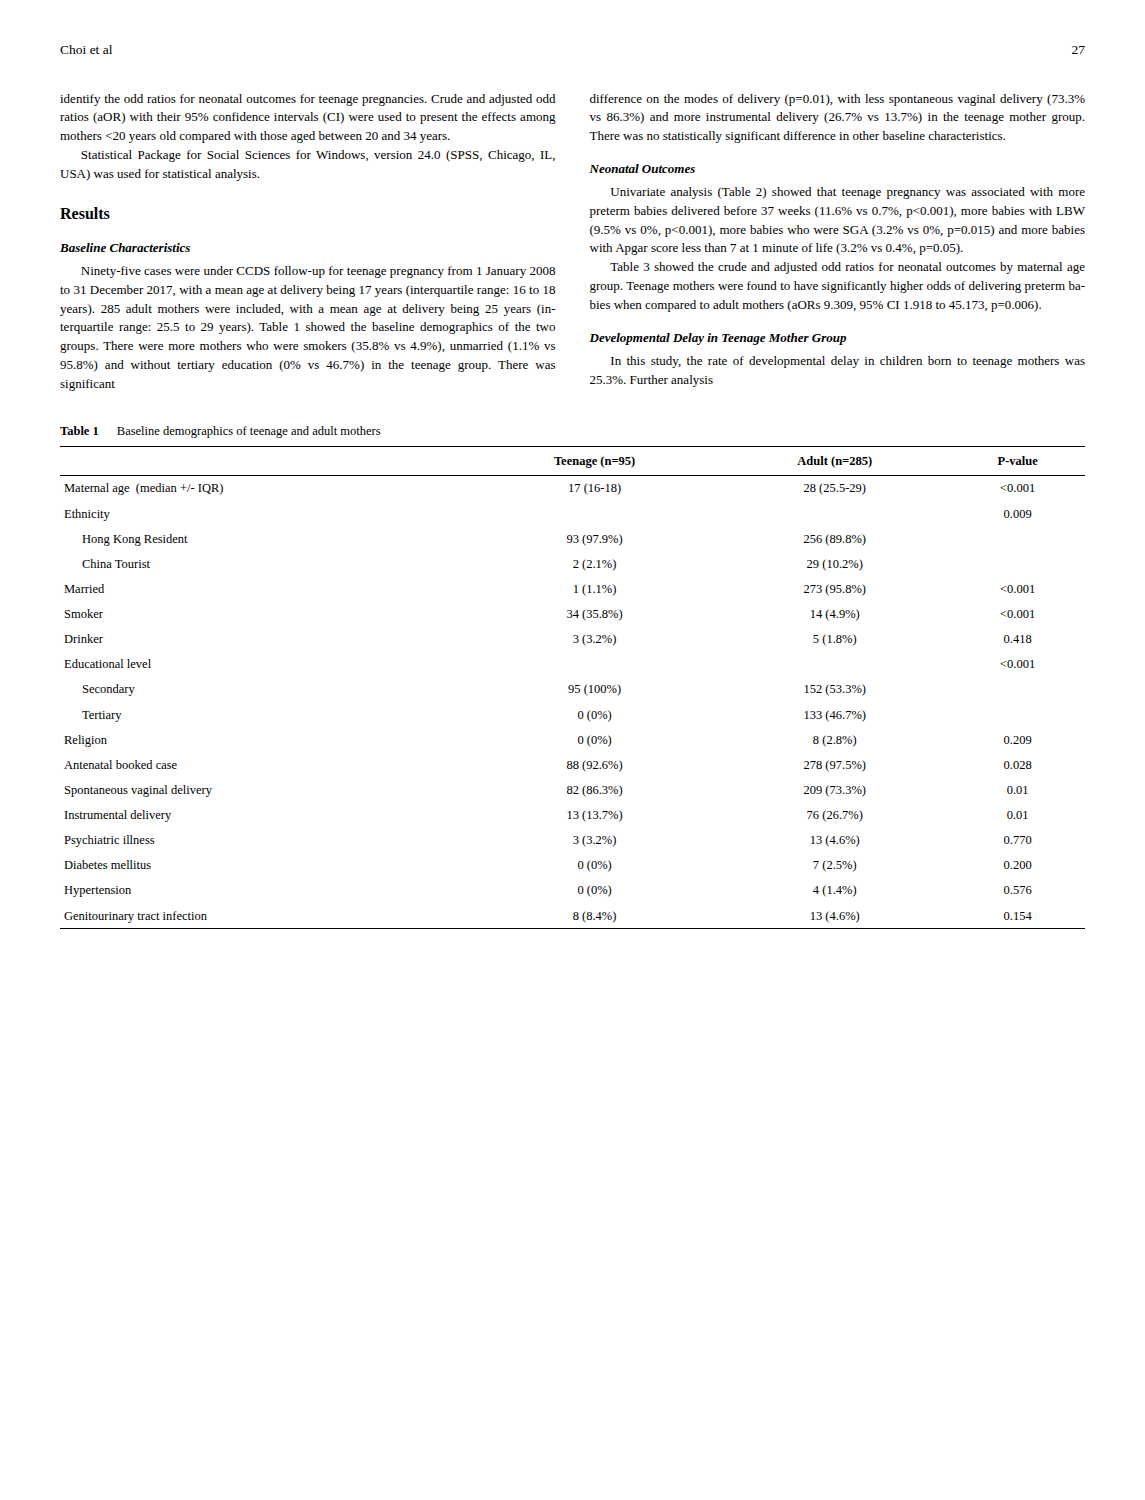Choi et al 27
identify the odd ratios for neonatal outcomes for teenage pregnancies. Crude and adjusted odd ratios (aOR) with their 95% confidence intervals (CI) were used to present the effects among mothers <20 years old compared with those aged between 20 and 34 years.
Statistical Package for Social Sciences for Windows, version 24.0 (SPSS, Chicago, IL, USA) was used for statistical analysis.
Results
Baseline Characteristics
Ninety-five cases were under CCDS follow-up for teenage pregnancy from 1 January 2008 to 31 December 2017, with a mean age at delivery being 17 years (interquartile range: 16 to 18 years). 285 adult mothers were included, with a mean age at delivery being 25 years (interquartile range: 25.5 to 29 years). Table 1 showed the baseline demographics of the two groups. There were more mothers who were smokers (35.8% vs 4.9%), unmarried (1.1% vs 95.8%) and without tertiary education (0% vs 46.7%) in the teenage group. There was significant
difference on the modes of delivery (p=0.01), with less spontaneous vaginal delivery (73.3% vs 86.3%) and more instrumental delivery (26.7% vs 13.7%) in the teenage mother group. There was no statistically significant difference in other baseline characteristics.
Neonatal Outcomes
Univariate analysis (Table 2) showed that teenage pregnancy was associated with more preterm babies delivered before 37 weeks (11.6% vs 0.7%, p<0.001), more babies with LBW (9.5% vs 0%, p<0.001), more babies who were SGA (3.2% vs 0%, p=0.015) and more babies with Apgar score less than 7 at 1 minute of life (3.2% vs 0.4%, p=0.05).
Table 3 showed the crude and adjusted odd ratios for neonatal outcomes by maternal age group. Teenage mothers were found to have significantly higher odds of delivering preterm babies when compared to adult mothers (aORs 9.309, 95% CI 1.918 to 45.173, p=0.006).
Developmental Delay in Teenage Mother Group
In this study, the rate of developmental delay in children born to teenage mothers was 25.3%. Further analysis
Table 1 Baseline demographics of teenage and adult mothers
| | Teenage (n=95) | Adult (n=285) | P-value |
| --- | --- | --- | --- |
| Maternal age (median +/- IQR) | 17 (16-18) | 28 (25.5-29) | <0.001 |
| Ethnicity | | | 0.009 |
| Hong Kong Resident | 93 (97.9%) | 256 (89.8%) | |
| China Tourist | 2 (2.1%) | 29 (10.2%) | |
| Married | 1 (1.1%) | 273 (95.8%) | <0.001 |
| Smoker | 34 (35.8%) | 14 (4.9%) | <0.001 |
| Drinker | 3 (3.2%) | 5 (1.8%) | 0.418 |
| Educational level | | | <0.001 |
| Secondary | 95 (100%) | 152 (53.3%) | |
| Tertiary | 0 (0%) | 133 (46.7%) | |
| Religion | 0 (0%) | 8 (2.8%) | 0.209 |
| Antenatal booked case | 88 (92.6%) | 278 (97.5%) | 0.028 |
| Spontaneous vaginal delivery | 82 (86.3%) | 209 (73.3%) | 0.01 |
| Instrumental delivery | 13 (13.7%) | 76 (26.7%) | 0.01 |
| Psychiatric illness | 3 (3.2%) | 13 (4.6%) | 0.770 |
| Diabetes mellitus | 0 (0%) | 7 (2.5%) | 0.200 |
| Hypertension | 0 (0%) | 4 (1.4%) | 0.576 |
| Genitourinary tract infection | 8 (8.4%) | 13 (4.6%) | 0.154 |